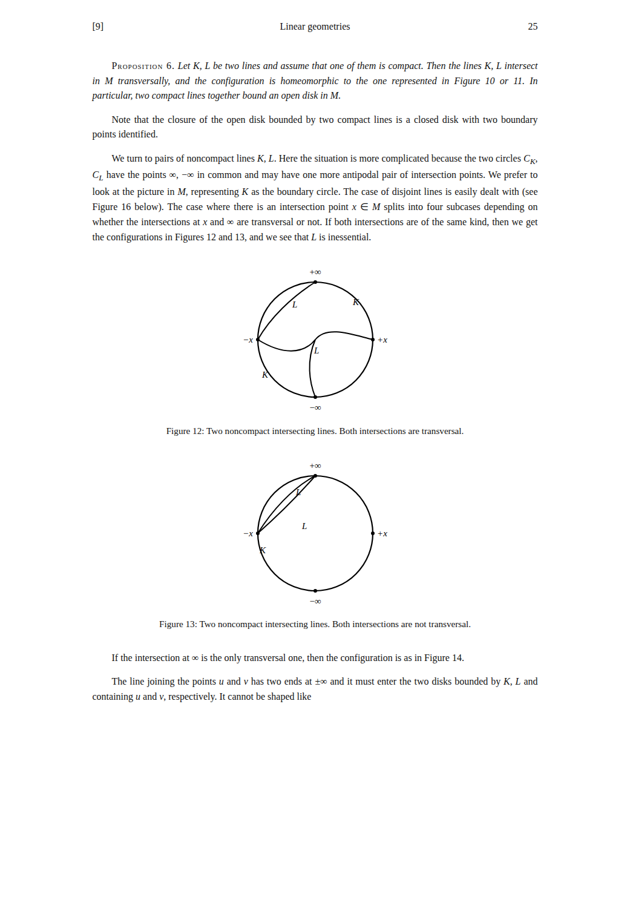[9] Linear geometries 25
Proposition 6. Let K, L be two lines and assume that one of them is compact. Then the lines K, L intersect in M transversally, and the configuration is homeomorphic to the one represented in Figure 10 or 11. In particular, two compact lines together bound an open disk in M.
Note that the closure of the open disk bounded by two compact lines is a closed disk with two boundary points identified.
We turn to pairs of noncompact lines K, L. Here the situation is more complicated because the two circles CK, CL have the points ∞, −∞ in common and may have one more antipodal pair of intersection points. We prefer to look at the picture in M, representing K as the boundary circle. The case of disjoint lines is easily dealt with (see Figure 16 below). The case where there is an intersection point x ∈ M splits into four subcases depending on whether the intersections at x and ∞ are transversal or not. If both intersections are of the same kind, then we get the configurations in Figures 12 and 13, and we see that L is inessential.
+∞ −∞ −x +x L L K K
Figure 12: Two noncompact intersecting lines. Both intersections are transversal.
+∞ −∞ −x +x L L K
Figure 13: Two noncompact intersecting lines. Both intersections are not transversal.
If the intersection at ∞ is the only transversal one, then the configuration is as in Figure 14.
The line joining the points u and v has two ends at ±∞ and it must enter the two disks bounded by K, L and containing u and v, respectively. It cannot be shaped like